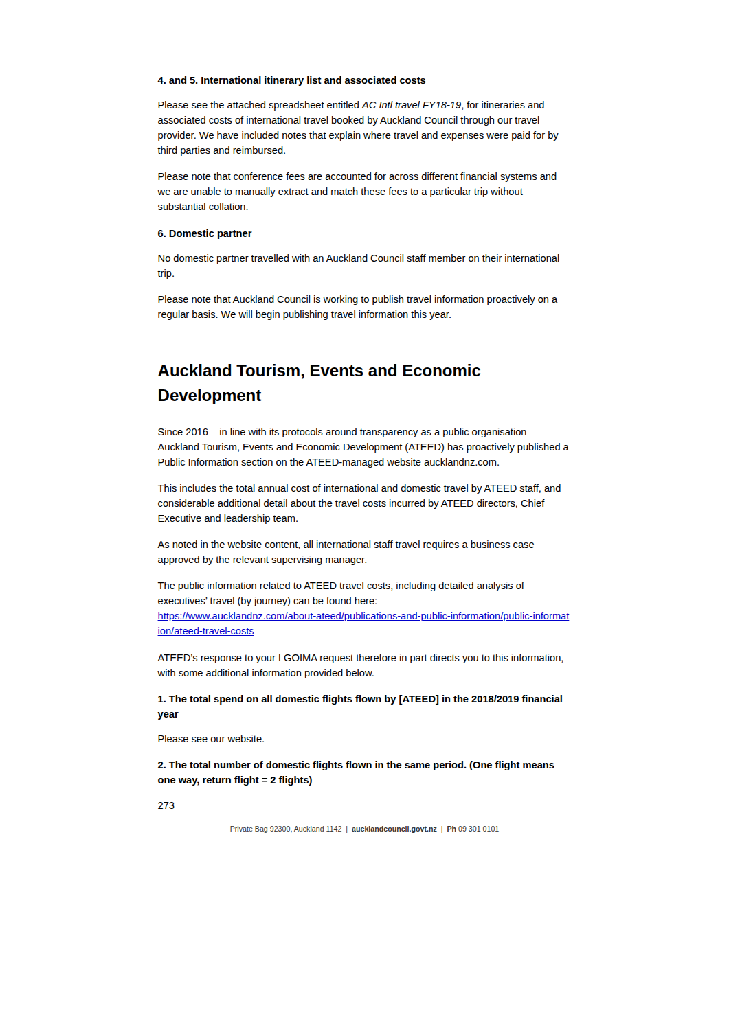4. and 5. International itinerary list and associated costs
Please see the attached spreadsheet entitled AC Intl travel FY18-19, for itineraries and associated costs of international travel booked by Auckland Council through our travel provider. We have included notes that explain where travel and expenses were paid for by third parties and reimbursed.
Please note that conference fees are accounted for across different financial systems and we are unable to manually extract and match these fees to a particular trip without substantial collation.
6. Domestic partner
No domestic partner travelled with an Auckland Council staff member on their international trip.
Please note that Auckland Council is working to publish travel information proactively on a regular basis. We will begin publishing travel information this year.
Auckland Tourism, Events and Economic Development
Since 2016 – in line with its protocols around transparency as a public organisation – Auckland Tourism, Events and Economic Development (ATEED) has proactively published a Public Information section on the ATEED-managed website aucklandnz.com.
This includes the total annual cost of international and domestic travel by ATEED staff, and considerable additional detail about the travel costs incurred by ATEED directors, Chief Executive and leadership team.
As noted in the website content, all international staff travel requires a business case approved by the relevant supervising manager.
The public information related to ATEED travel costs, including detailed analysis of executives’ travel (by journey) can be found here:
https://www.aucklandnz.com/about-ateed/publications-and-public-information/public-information/ateed-travel-costs
ATEED’s response to your LGOIMA request therefore in part directs you to this information, with some additional information provided below.
1. The total spend on all domestic flights flown by [ATEED] in the 2018/2019 financial year
Please see our website.
2. The total number of domestic flights flown in the same period. (One flight means one way, return flight = 2 flights)
273
Private Bag 92300, Auckland 1142 | aucklandcouncil.govt.nz | Ph 09 301 0101